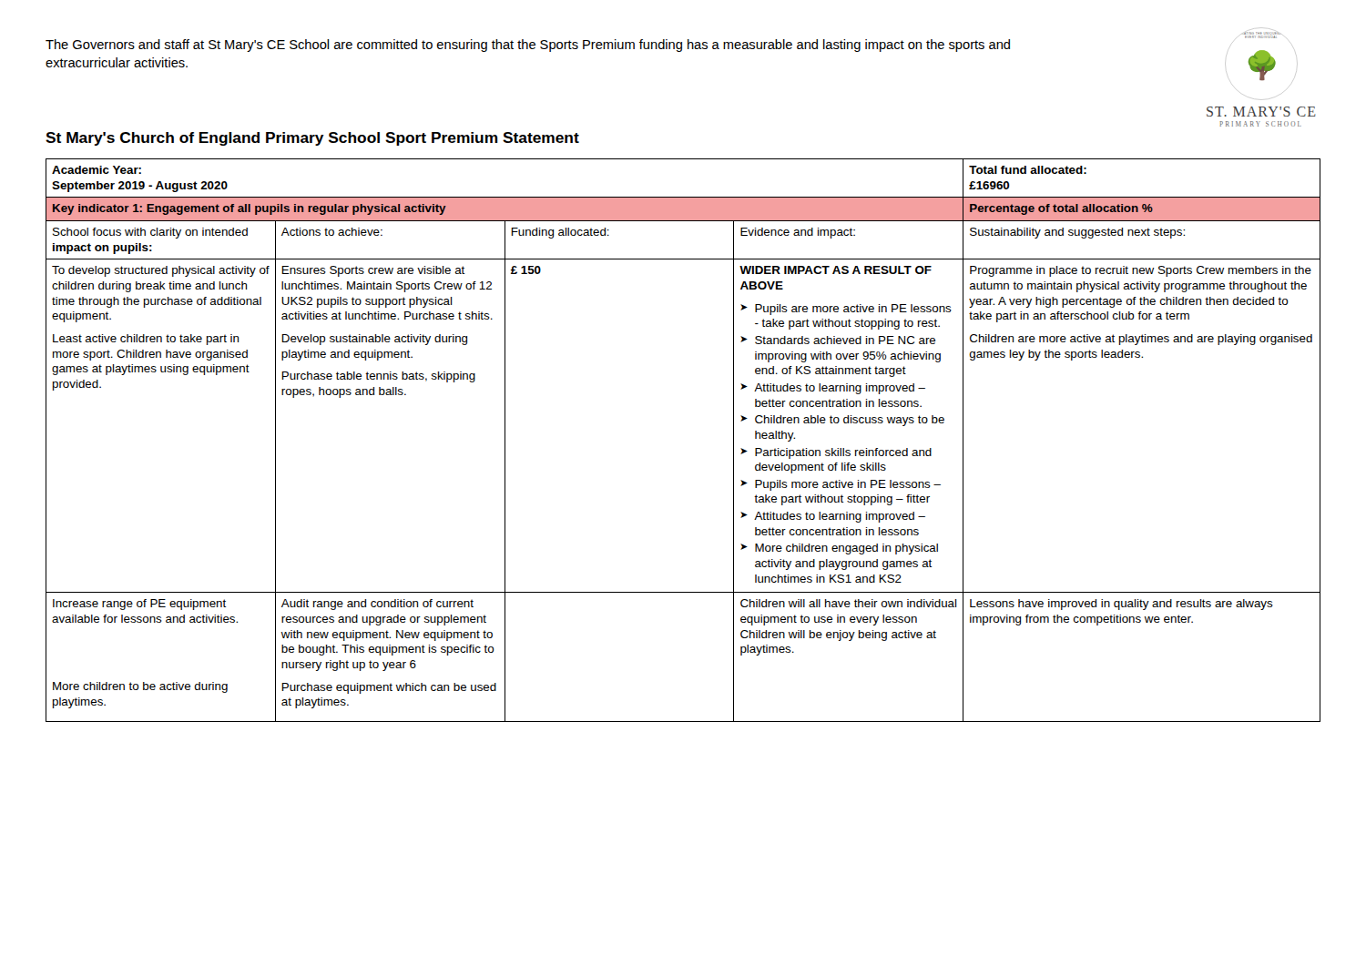CELEBRATING THE UNIQUENESS OF EVERY INDIVIDUAL
🌳
ST. MARY'S CE
PRIMARY SCHOOL
The Governors and staff at St Mary's CE School are committed to ensuring that the Sports Premium funding has a measurable and lasting impact on the sports and extracurricular activities.
St Mary's Church of England Primary School Sport Premium Statement
| Academic Year: September 2019 - August 2020 | Total fund allocated: £16960 |
| Key indicator 1: Engagement of all pupils in regular physical activity | Percentage of total allocation % |
| School focus with clarity on intended impact on pupils: | Actions to achieve: | Funding allocated: | Evidence and impact: | Sustainability and suggested next steps: |
| To develop structured physical activity of children during break time and lunch time through the purchase of additional equipment. Least active children to take part in more sport. Children have organised games at playtimes using equipment provided. | Ensures Sports crew are visible at lunchtimes. Maintain Sports Crew of 12 UKS2 pupils to support physical activities at lunchtime. Purchase t shits. Develop sustainable activity during playtime and equipment. Purchase table tennis bats, skipping ropes, hoops and balls. | £ 150 | WIDER IMPACT AS A RESULT OF ABOVE Pupils are more active in PE lessons - take part without stopping to rest. Standards achieved in PE NC are improving with over 95% achieving end. of KS attainment target Attitudes to learning improved – better concentration in lessons. Children able to discuss ways to be healthy. Participation skills reinforced and development of life skills Pupils more active in PE lessons – take part without stopping – fitter Attitudes to learning improved – better concentration in lessons More children engaged in physical activity and playground games at lunchtimes in KS1 and KS2 | Programme in place to recruit new Sports Crew members in the autumn to maintain physical activity programme throughout the year. A very high percentage of the children then decided to take part in an afterschool club for a term Children are more active at playtimes and are playing organised games ley by the sports leaders. |
| Increase range of PE equipment available for lessons and activities. More children to be active during playtimes. | Audit range and condition of current resources and upgrade or supplement with new equipment. New equipment to be bought. This equipment is specific to nursery right up to year 6 Purchase equipment which can be used at playtimes. | | Children will all have their own individual equipment to use in every lesson Children will be enjoy being active at playtimes. | Lessons have improved in quality and results are always improving from the competitions we enter. |